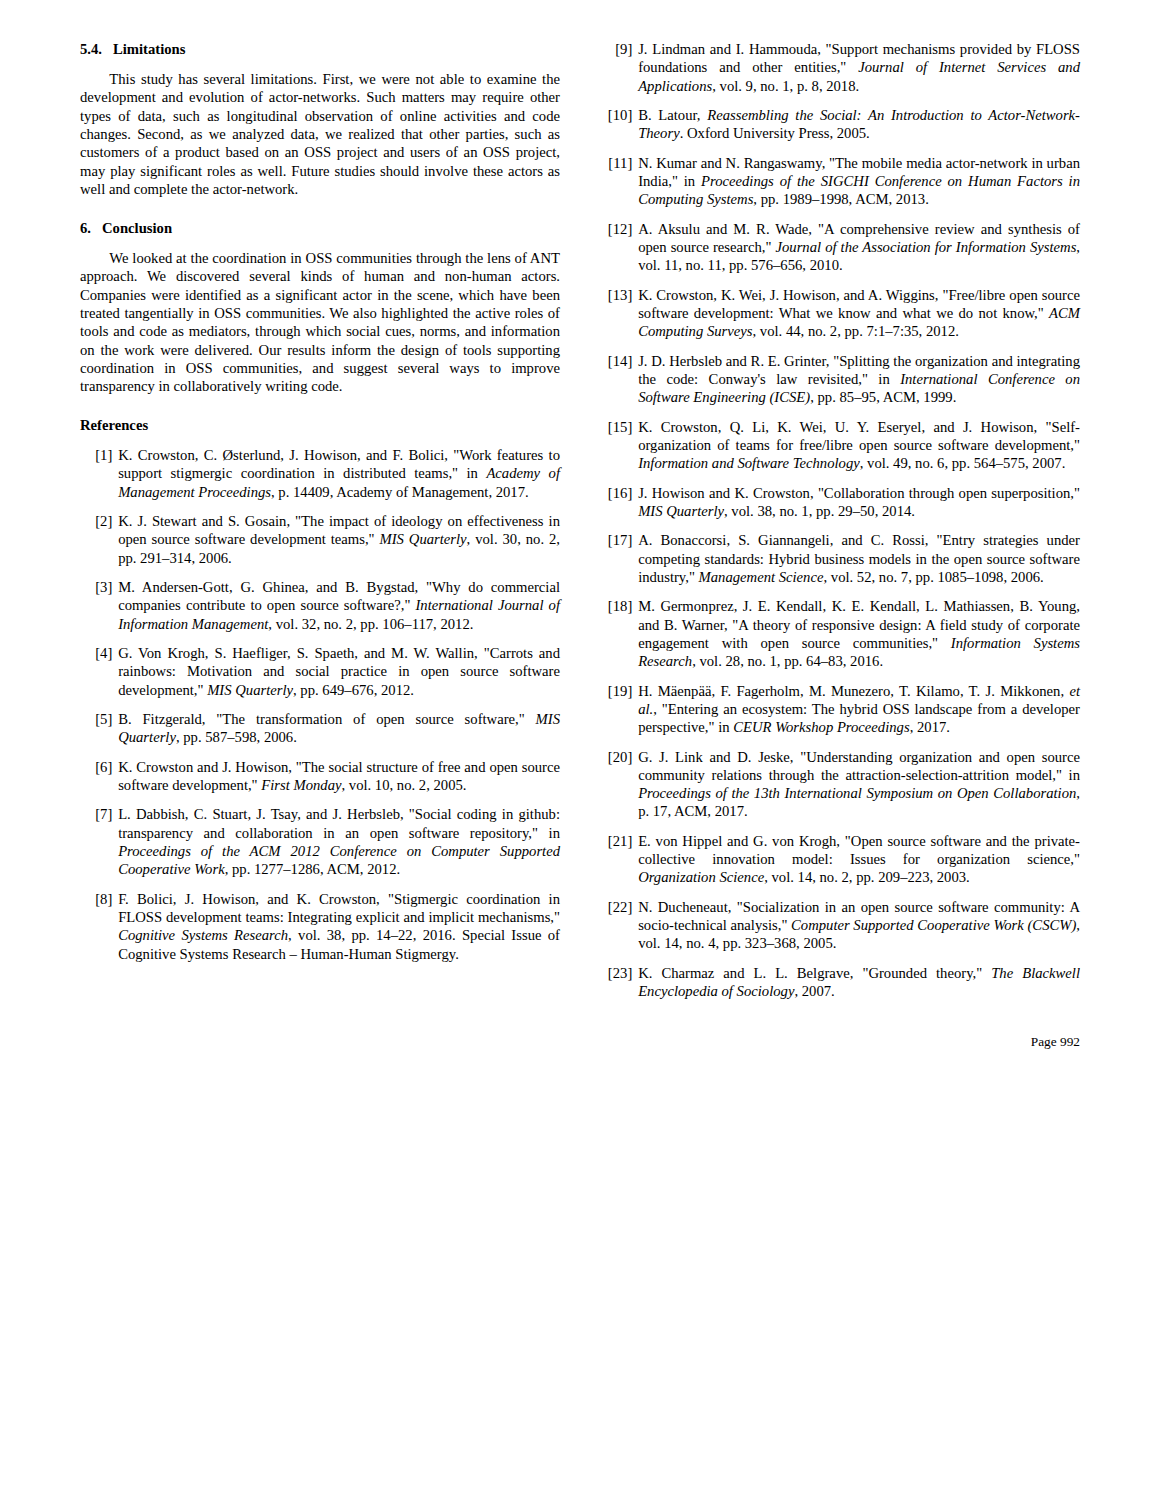5.4. Limitations
This study has several limitations. First, we were not able to examine the development and evolution of actor-networks. Such matters may require other types of data, such as longitudinal observation of online activities and code changes. Second, as we analyzed data, we realized that other parties, such as customers of a product based on an OSS project and users of an OSS project, may play significant roles as well. Future studies should involve these actors as well and complete the actor-network.
6. Conclusion
We looked at the coordination in OSS communities through the lens of ANT approach. We discovered several kinds of human and non-human actors. Companies were identified as a significant actor in the scene, which have been treated tangentially in OSS communities. We also highlighted the active roles of tools and code as mediators, through which social cues, norms, and information on the work were delivered. Our results inform the design of tools supporting coordination in OSS communities, and suggest several ways to improve transparency in collaboratively writing code.
References
K. Crowston, C. Østerlund, J. Howison, and F. Bolici, "Work features to support stigmergic coordination in distributed teams," in Academy of Management Proceedings, p. 14409, Academy of Management, 2017.
K. J. Stewart and S. Gosain, "The impact of ideology on effectiveness in open source software development teams," MIS Quarterly, vol. 30, no. 2, pp. 291–314, 2006.
M. Andersen-Gott, G. Ghinea, and B. Bygstad, "Why do commercial companies contribute to open source software?," International Journal of Information Management, vol. 32, no. 2, pp. 106–117, 2012.
G. Von Krogh, S. Haefliger, S. Spaeth, and M. W. Wallin, "Carrots and rainbows: Motivation and social practice in open source software development," MIS Quarterly, pp. 649–676, 2012.
B. Fitzgerald, "The transformation of open source software," MIS Quarterly, pp. 587–598, 2006.
K. Crowston and J. Howison, "The social structure of free and open source software development," First Monday, vol. 10, no. 2, 2005.
L. Dabbish, C. Stuart, J. Tsay, and J. Herbsleb, "Social coding in github: transparency and collaboration in an open software repository," in Proceedings of the ACM 2012 Conference on Computer Supported Cooperative Work, pp. 1277–1286, ACM, 2012.
F. Bolici, J. Howison, and K. Crowston, "Stigmergic coordination in FLOSS development teams: Integrating explicit and implicit mechanisms," Cognitive Systems Research, vol. 38, pp. 14–22, 2016. Special Issue of Cognitive Systems Research – Human-Human Stigmergy.
J. Lindman and I. Hammouda, "Support mechanisms provided by FLOSS foundations and other entities," Journal of Internet Services and Applications, vol. 9, no. 1, p. 8, 2018.
B. Latour, Reassembling the Social: An Introduction to Actor-Network-Theory. Oxford University Press, 2005.
N. Kumar and N. Rangaswamy, "The mobile media actor-network in urban India," in Proceedings of the SIGCHI Conference on Human Factors in Computing Systems, pp. 1989–1998, ACM, 2013.
A. Aksulu and M. R. Wade, "A comprehensive review and synthesis of open source research," Journal of the Association for Information Systems, vol. 11, no. 11, pp. 576–656, 2010.
K. Crowston, K. Wei, J. Howison, and A. Wiggins, "Free/libre open source software development: What we know and what we do not know," ACM Computing Surveys, vol. 44, no. 2, pp. 7:1–7:35, 2012.
J. D. Herbsleb and R. E. Grinter, "Splitting the organization and integrating the code: Conway's law revisited," in International Conference on Software Engineering (ICSE), pp. 85–95, ACM, 1999.
K. Crowston, Q. Li, K. Wei, U. Y. Eseryel, and J. Howison, "Self-organization of teams for free/libre open source software development," Information and Software Technology, vol. 49, no. 6, pp. 564–575, 2007.
J. Howison and K. Crowston, "Collaboration through open superposition," MIS Quarterly, vol. 38, no. 1, pp. 29–50, 2014.
A. Bonaccorsi, S. Giannangeli, and C. Rossi, "Entry strategies under competing standards: Hybrid business models in the open source software industry," Management Science, vol. 52, no. 7, pp. 1085–1098, 2006.
M. Germonprez, J. E. Kendall, K. E. Kendall, L. Mathiassen, B. Young, and B. Warner, "A theory of responsive design: A field study of corporate engagement with open source communities," Information Systems Research, vol. 28, no. 1, pp. 64–83, 2016.
H. Mäenpää, F. Fagerholm, M. Munezero, T. Kilamo, T. J. Mikkonen, et al., "Entering an ecosystem: The hybrid OSS landscape from a developer perspective," in CEUR Workshop Proceedings, 2017.
G. J. Link and D. Jeske, "Understanding organization and open source community relations through the attraction-selection-attrition model," in Proceedings of the 13th International Symposium on Open Collaboration, p. 17, ACM, 2017.
E. von Hippel and G. von Krogh, "Open source software and the private-collective innovation model: Issues for organization science," Organization Science, vol. 14, no. 2, pp. 209–223, 2003.
N. Ducheneaut, "Socialization in an open source software community: A socio-technical analysis," Computer Supported Cooperative Work (CSCW), vol. 14, no. 4, pp. 323–368, 2005.
K. Charmaz and L. L. Belgrave, "Grounded theory," The Blackwell Encyclopedia of Sociology, 2007.
Page 992